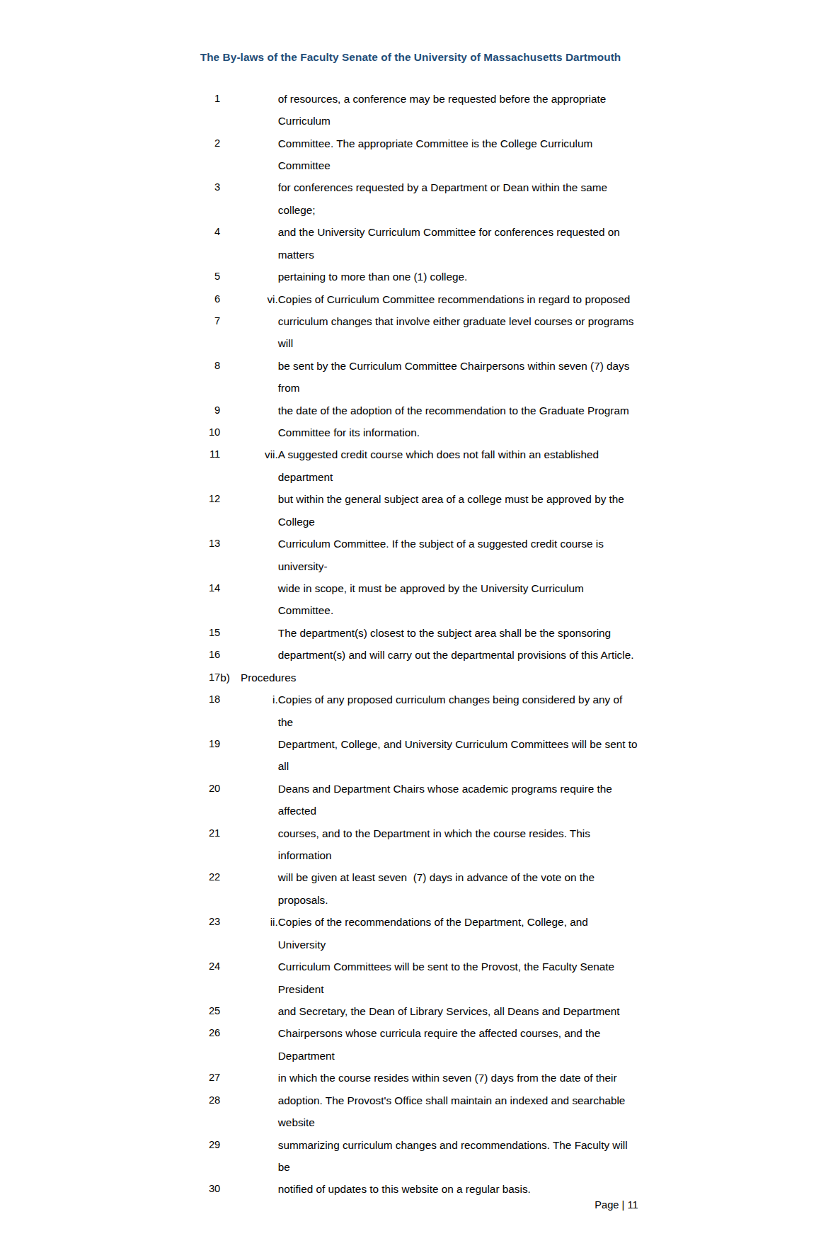The By-laws of the Faculty Senate of the University of Massachusetts Dartmouth
| 1 | | | of resources, a conference may be requested before the appropriate Curriculum |
| 2 | | | Committee. The appropriate Committee is the College Curriculum Committee |
| 3 | | | for conferences requested by a Department or Dean within the same college; |
| 4 | | | and the University Curriculum Committee for conferences requested on matters |
| 5 | | | pertaining to more than one (1) college. |
| 6 | | vi. | Copies of Curriculum Committee recommendations in regard to proposed |
| 7 | | | curriculum changes that involve either graduate level courses or programs will |
| 8 | | | be sent by the Curriculum Committee Chairpersons within seven (7) days from |
| 9 | | | the date of the adoption of the recommendation to the Graduate Program |
| 10 | | | Committee for its information. |
| 11 | | vii. | A suggested credit course which does not fall within an established department |
| 12 | | | but within the general subject area of a college must be approved by the College |
| 13 | | | Curriculum Committee. If the subject of a suggested credit course is university- |
| 14 | | | wide in scope, it must be approved by the University Curriculum Committee. |
| 15 | | | The department(s) closest to the subject area shall be the sponsoring |
| 16 | | | department(s) and will carry out the departmental provisions of this Article. |
| 17 | b) | Procedures |
| 18 | | i. | Copies of any proposed curriculum changes being considered by any of the |
| 19 | | | Department, College, and University Curriculum Committees will be sent to all |
| 20 | | | Deans and Department Chairs whose academic programs require the affected |
| 21 | | | courses, and to the Department in which the course resides. This information |
| 22 | | | will be given at least seven (7) days in advance of the vote on the proposals. |
| 23 | | ii. | Copies of the recommendations of the Department, College, and University |
| 24 | | | Curriculum Committees will be sent to the Provost, the Faculty Senate President |
| 25 | | | and Secretary, the Dean of Library Services, all Deans and Department |
| 26 | | | Chairpersons whose curricula require the affected courses, and the Department |
| 27 | | | in which the course resides within seven (7) days from the date of their |
| 28 | | | adoption. The Provost's Office shall maintain an indexed and searchable website |
| 29 | | | summarizing curriculum changes and recommendations. The Faculty will be |
| 30 | | | notified of updates to this website on a regular basis. |
Page | 11